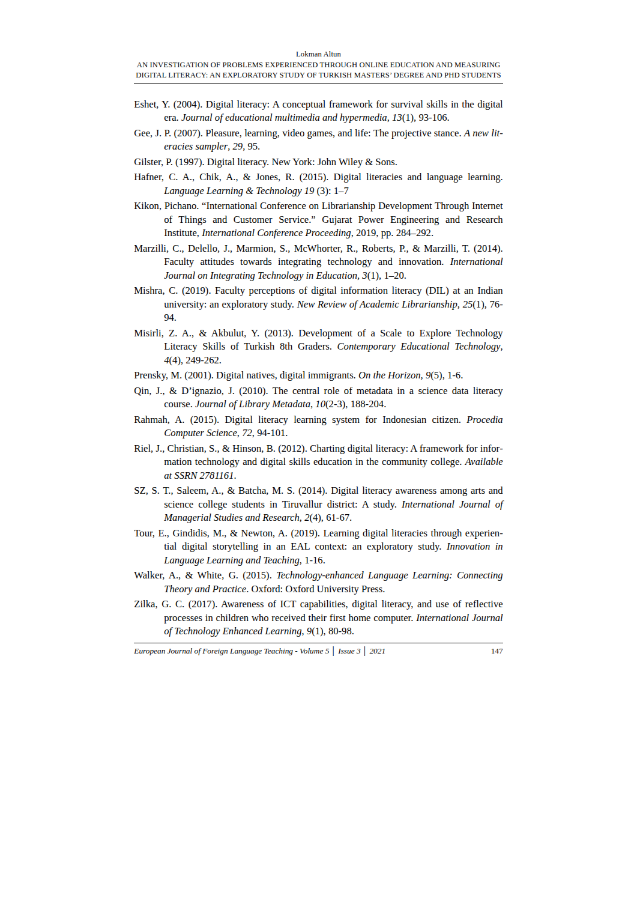Lokman Altun
AN INVESTIGATION OF PROBLEMS EXPERIENCED THROUGH ONLINE EDUCATION AND MEASURING
DIGITAL LITERACY: AN EXPLORATORY STUDY OF TURKISH MASTERS’ DEGREE AND PHD STUDENTS
Eshet, Y. (2004). Digital literacy: A conceptual framework for survival skills in the digital era. Journal of educational multimedia and hypermedia, 13(1), 93-106.
Gee, J. P. (2007). Pleasure, learning, video games, and life: The projective stance. A new literacies sampler, 29, 95.
Gilster, P. (1997). Digital literacy. New York: John Wiley & Sons.
Hafner, C. A., Chik, A., & Jones, R. (2015). Digital literacies and language learning. Language Learning & Technology 19 (3): 1–7
Kikon, Pichano. “International Conference on Librarianship Development Through Internet of Things and Customer Service.” Gujarat Power Engineering and Research Institute, International Conference Proceeding, 2019, pp. 284–292.
Marzilli, C., Delello, J., Marmion, S., McWhorter, R., Roberts, P., & Marzilli, T. (2014). Faculty attitudes towards integrating technology and innovation. International Journal on Integrating Technology in Education, 3(1), 1–20.
Mishra, C. (2019). Faculty perceptions of digital information literacy (DIL) at an Indian university: an exploratory study. New Review of Academic Librarianship, 25(1), 76-94.
Misirli, Z. A., & Akbulut, Y. (2013). Development of a Scale to Explore Technology Literacy Skills of Turkish 8th Graders. Contemporary Educational Technology, 4(4), 249-262.
Prensky, M. (2001). Digital natives, digital immigrants. On the Horizon, 9(5), 1-6.
Qin, J., & D’ignazio, J. (2010). The central role of metadata in a science data literacy course. Journal of Library Metadata, 10(2-3), 188-204.
Rahmah, A. (2015). Digital literacy learning system for Indonesian citizen. Procedia Computer Science, 72, 94-101.
Riel, J., Christian, S., & Hinson, B. (2012). Charting digital literacy: A framework for information technology and digital skills education in the community college. Available at SSRN 2781161.
SZ, S. T., Saleem, A., & Batcha, M. S. (2014). Digital literacy awareness among arts and science college students in Tiruvallur district: A study. International Journal of Managerial Studies and Research, 2(4), 61-67.
Tour, E., Gindidis, M., & Newton, A. (2019). Learning digital literacies through experiential digital storytelling in an EAL context: an exploratory study. Innovation in Language Learning and Teaching, 1-16.
Walker, A., & White, G. (2015). Technology-enhanced Language Learning: Connecting Theory and Practice. Oxford: Oxford University Press.
Zilka, G. C. (2017). Awareness of ICT capabilities, digital literacy, and use of reflective processes in children who received their first home computer. International Journal of Technology Enhanced Learning, 9(1), 80-98.
European Journal of Foreign Language Teaching - Volume 5 │ Issue 3 │ 2021 147